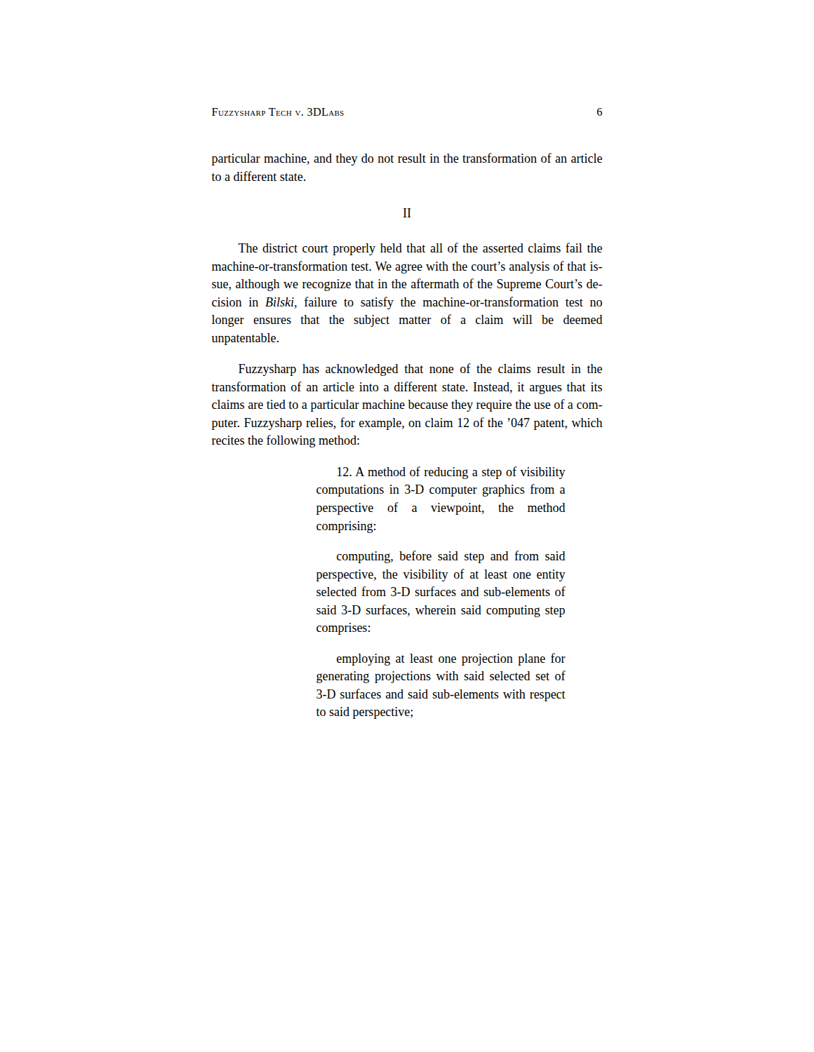Fuzzysharp Tech v. 3DLabs 6
particular machine, and they do not result in the transformation of an article to a different state.
II
The district court properly held that all of the asserted claims fail the machine-or-transformation test. We agree with the court’s analysis of that issue, although we recognize that in the aftermath of the Supreme Court’s decision in Bilski, failure to satisfy the machine-or-transformation test no longer ensures that the subject matter of a claim will be deemed unpatentable.
Fuzzysharp has acknowledged that none of the claims result in the transformation of an article into a different state. Instead, it argues that its claims are tied to a particular machine because they require the use of a computer. Fuzzysharp relies, for example, on claim 12 of the ’047 patent, which recites the following method:
12. A method of reducing a step of visibility computations in 3-D computer graphics from a perspective of a viewpoint, the method comprising:
computing, before said step and from said perspective, the visibility of at least one entity selected from 3-D surfaces and sub-elements of said 3-D surfaces, wherein said computing step comprises:
employing at least one projection plane for generating projections with said selected set of 3-D surfaces and said sub-elements with respect to said perspective;